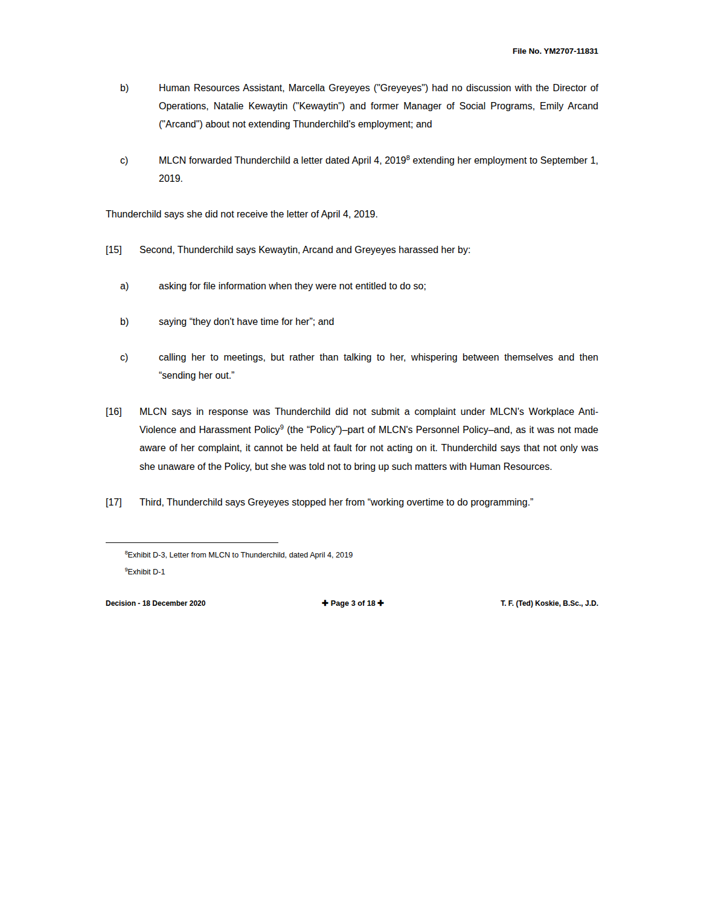File No. YM2707-11831
b) Human Resources Assistant, Marcella Greyeyes ("Greyeyes") had no discussion with the Director of Operations, Natalie Kewaytin ("Kewaytin") and former Manager of Social Programs, Emily Arcand ("Arcand") about not extending Thunderchild's employment; and
c) MLCN forwarded Thunderchild a letter dated April 4, 20198 extending her employment to September 1, 2019.
Thunderchild says she did not receive the letter of April 4, 2019.
[15] Second, Thunderchild says Kewaytin, Arcand and Greyeyes harassed her by:
a) asking for file information when they were not entitled to do so;
b) saying “they don't have time for her”; and
c) calling her to meetings, but rather than talking to her, whispering between themselves and then “sending her out.”
[16] MLCN says in response was Thunderchild did not submit a complaint under MLCN's Workplace Anti-Violence and Harassment Policy9 (the “Policy”)–part of MLCN's Personnel Policy–and, as it was not made aware of her complaint, it cannot be held at fault for not acting on it. Thunderchild says that not only was she unaware of the Policy, but she was told not to bring up such matters with Human Resources.
[17] Third, Thunderchild says Greyeyes stopped her from “working overtime to do programming.”
8Exhibit D-3, Letter from MLCN to Thunderchild, dated April 4, 2019
9Exhibit D-1
Decision - 18 December 2020 ✚ Page 3 of 18 ✚ T. F. (Ted) Koskie, B.Sc., J.D.